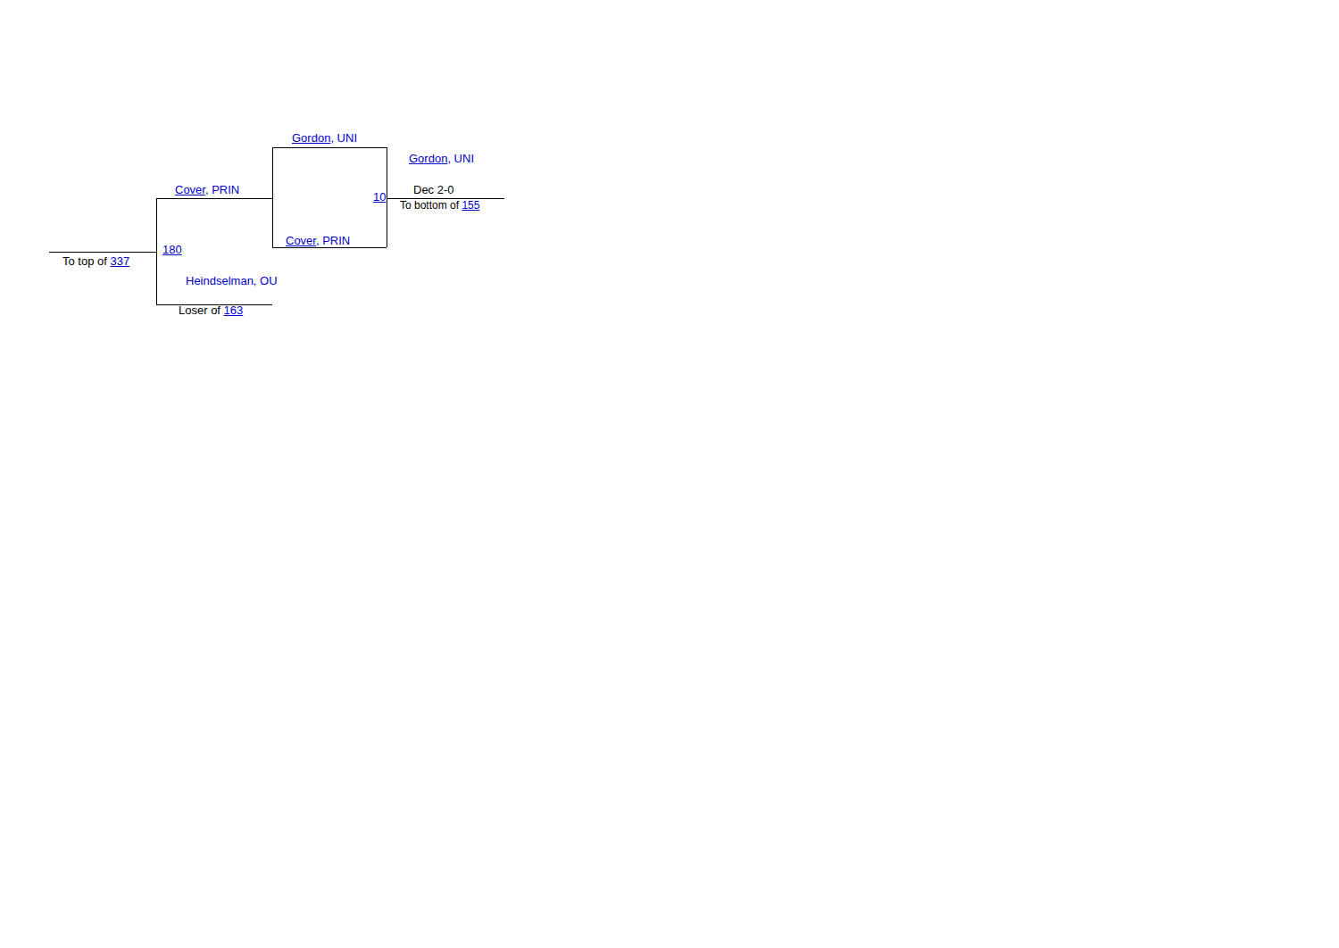To top of 337
180
Cover, PRIN
Heindselman, OU
Loser of 163
Gordon, UNI
Cover, PRIN
10
Gordon, UNI
Dec 2-0
To bottom of 155